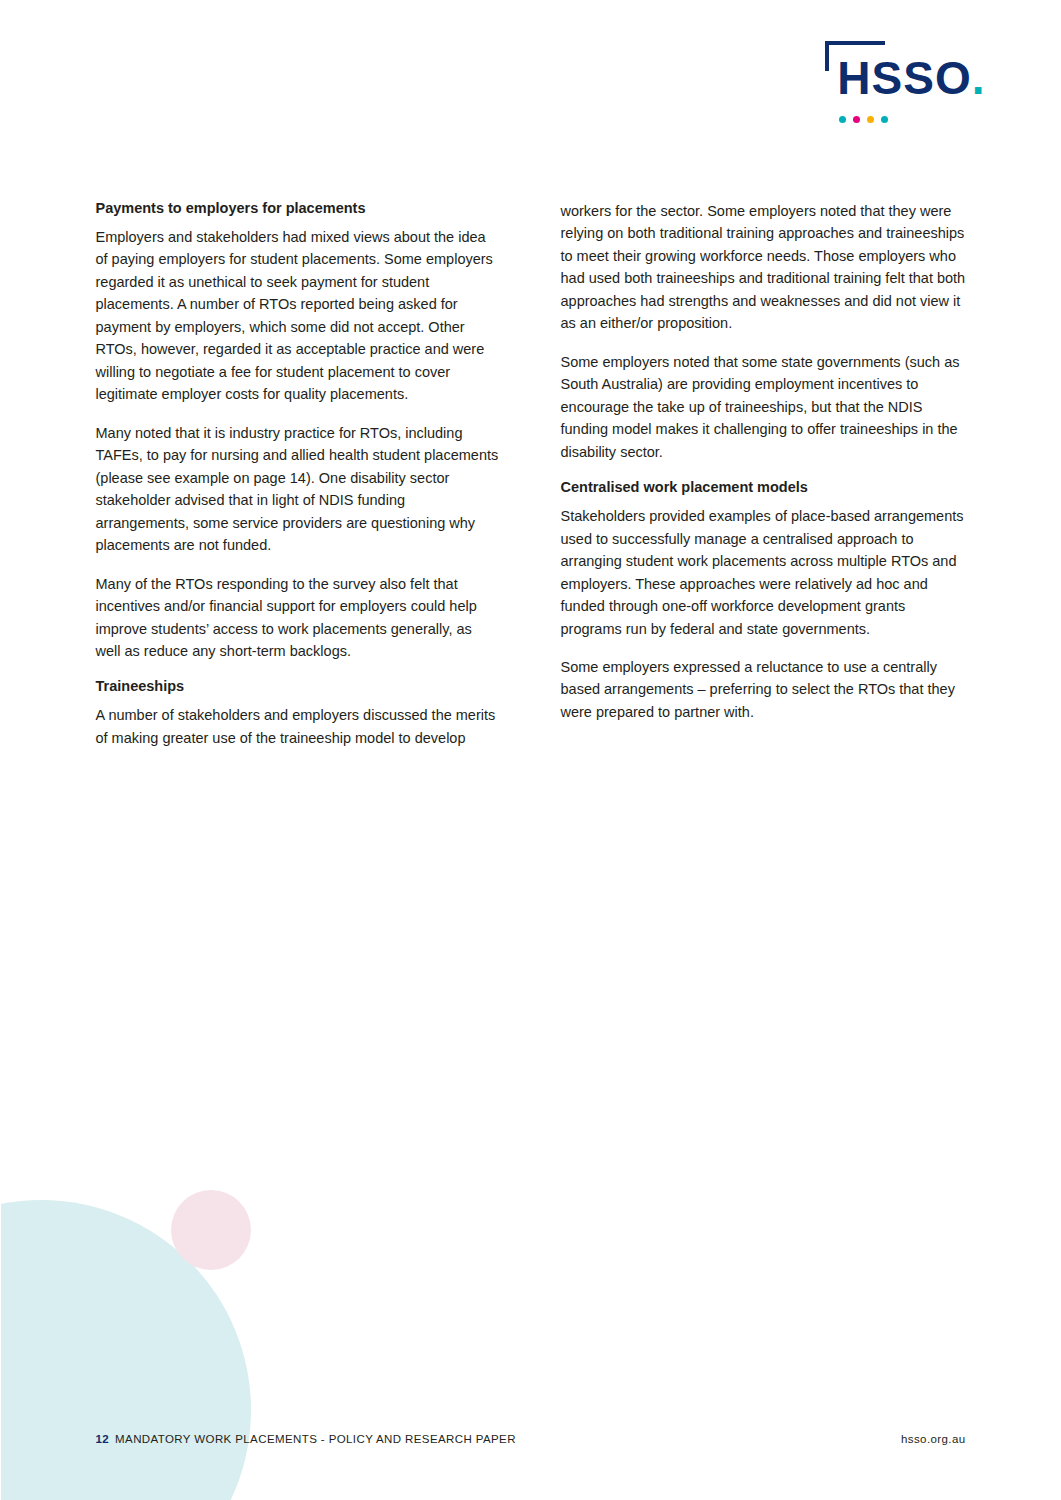HSSO.
Payments to employers for placements
Employers and stakeholders had mixed views about the idea of paying employers for student placements. Some employers regarded it as unethical to seek payment for student placements. A number of RTOs reported being asked for payment by employers, which some did not accept. Other RTOs, however, regarded it as acceptable practice and were willing to negotiate a fee for student placement to cover legitimate employer costs for quality placements.
Many noted that it is industry practice for RTOs, including TAFEs, to pay for nursing and allied health student placements (please see example on page 14). One disability sector stakeholder advised that in light of NDIS funding arrangements, some service providers are questioning why placements are not funded.
Many of the RTOs responding to the survey also felt that incentives and/or financial support for employers could help improve students’ access to work placements generally, as well as reduce any short-term backlogs.
Traineeships
A number of stakeholders and employers discussed the merits of making greater use of the traineeship model to develop workers for the sector. Some employers noted that they were relying on both traditional training approaches and traineeships to meet their growing workforce needs. Those employers who had used both traineeships and traditional training felt that both approaches had strengths and weaknesses and did not view it as an either/or proposition.
Some employers noted that some state governments (such as South Australia) are providing employment incentives to encourage the take up of traineeships, but that the NDIS funding model makes it challenging to offer traineeships in the disability sector.
Centralised work placement models
Stakeholders provided examples of place-based arrangements used to successfully manage a centralised approach to arranging student work placements across multiple RTOs and employers. These approaches were relatively ad hoc and funded through one-off workforce development grants programs run by federal and state governments.
Some employers expressed a reluctance to use a centrally based arrangements – preferring to select the RTOs that they were prepared to partner with.
12 MANDATORY WORK PLACEMENTS - POLICY AND RESEARCH PAPER
hsso.org.au